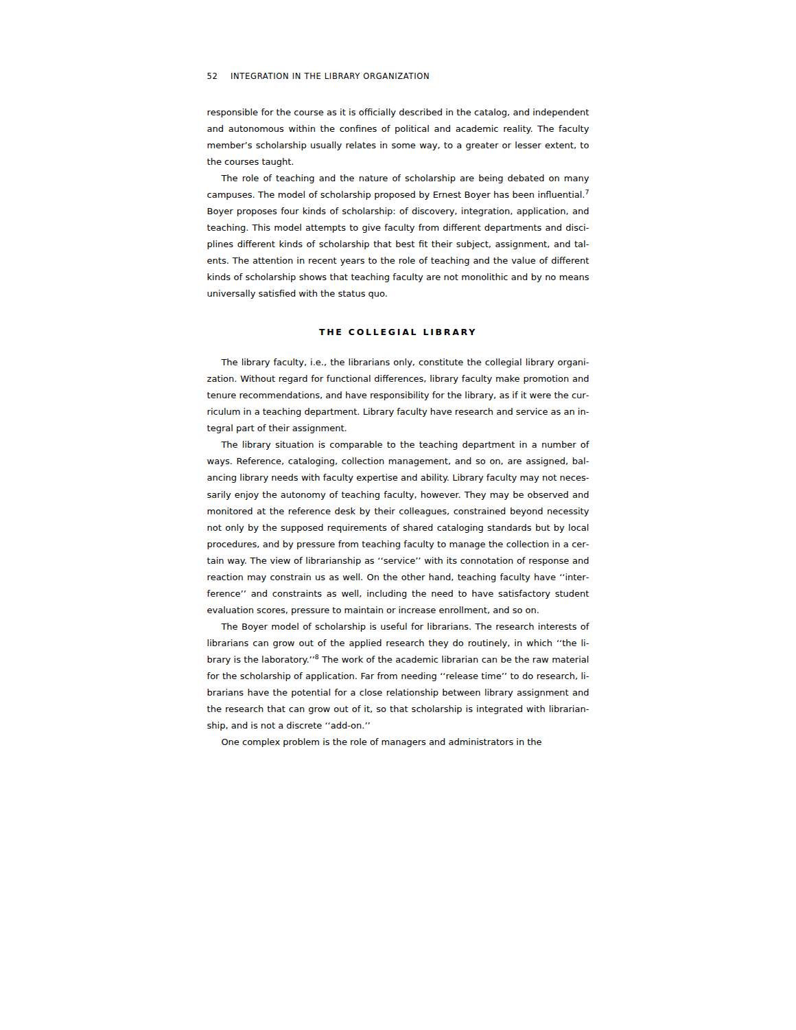52 INTEGRATION IN THE LIBRARY ORGANIZATION
responsible for the course as it is officially described in the catalog, and independent and autonomous within the confines of political and academic reality. The faculty member’s scholarship usually relates in some way, to a greater or lesser extent, to the courses taught.
The role of teaching and the nature of scholarship are being debated on many campuses. The model of scholarship proposed by Ernest Boyer has been influential.7 Boyer proposes four kinds of scholarship: of discovery, integration, application, and teaching. This model attempts to give faculty from different departments and disciplines different kinds of scholarship that best fit their subject, assignment, and talents. The attention in recent years to the role of teaching and the value of different kinds of scholarship shows that teaching faculty are not monolithic and by no means universally satisfied with the status quo.
THE COLLEGIAL LIBRARY
The library faculty, i.e., the librarians only, constitute the collegial library organization. Without regard for functional differences, library faculty make promotion and tenure recommendations, and have responsibility for the library, as if it were the curriculum in a teaching department. Library faculty have research and service as an integral part of their assignment.
The library situation is comparable to the teaching department in a number of ways. Reference, cataloging, collection management, and so on, are assigned, balancing library needs with faculty expertise and ability. Library faculty may not necessarily enjoy the autonomy of teaching faculty, however. They may be observed and monitored at the reference desk by their colleagues, constrained beyond necessity not only by the supposed requirements of shared cataloging standards but by local procedures, and by pressure from teaching faculty to manage the collection in a certain way. The view of librarianship as ‘‘service’’ with its connotation of response and reaction may constrain us as well. On the other hand, teaching faculty have ‘‘interference’’ and constraints as well, including the need to have satisfactory student evaluation scores, pressure to maintain or increase enrollment, and so on.
The Boyer model of scholarship is useful for librarians. The research interests of librarians can grow out of the applied research they do routinely, in which ‘‘the library is the laboratory.’’8 The work of the academic librarian can be the raw material for the scholarship of application. Far from needing ‘‘release time’’ to do research, librarians have the potential for a close relationship between library assignment and the research that can grow out of it, so that scholarship is integrated with librarianship, and is not a discrete ‘‘add-on.’’
One complex problem is the role of managers and administrators in the